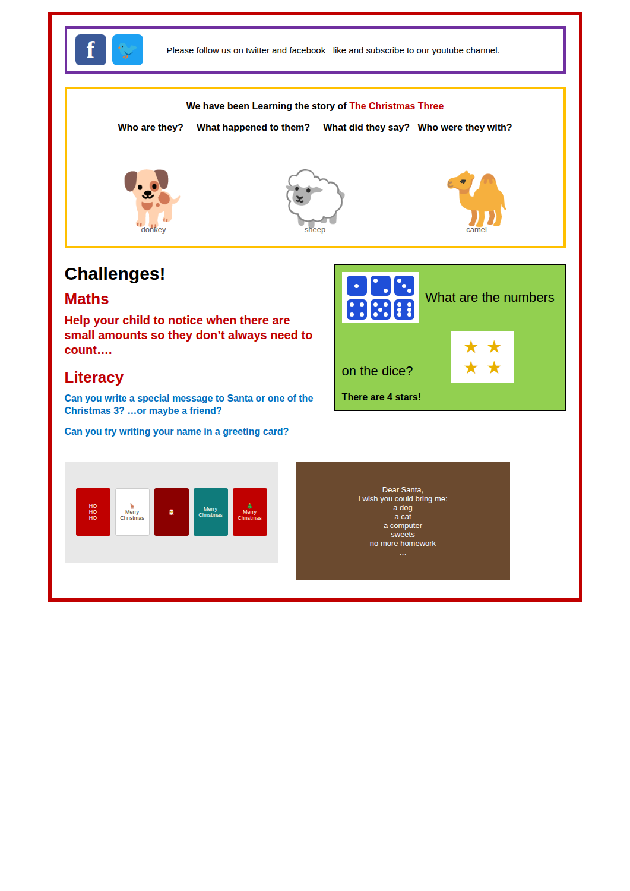f
🐦
Please follow us on twitter and facebook like and subscribe to our youtube channel.
We have been Learning the story of The Christmas Three
Who are they? What happened to them? What did they say? Who were they with?
🐕donkey
🐑sheep
🐪camel
Challenges!
Maths
Help your child to notice when there are small amounts so they don’t always need to count….
Literacy
Can you write a special message to Santa or one of the Christmas 3? …or maybe a friend?
Can you try writing your name in a greeting card?
What are the numbers on the dice?
★★
★★
There are 4 stars!
HO
HO
HO
🦌
Merry Christmas
🎅
Merry Christmas
🎄
Merry Christmas
Dear Santa,
I wish you could bring me:
a dog
a cat
a computer
sweets
no more homework
…